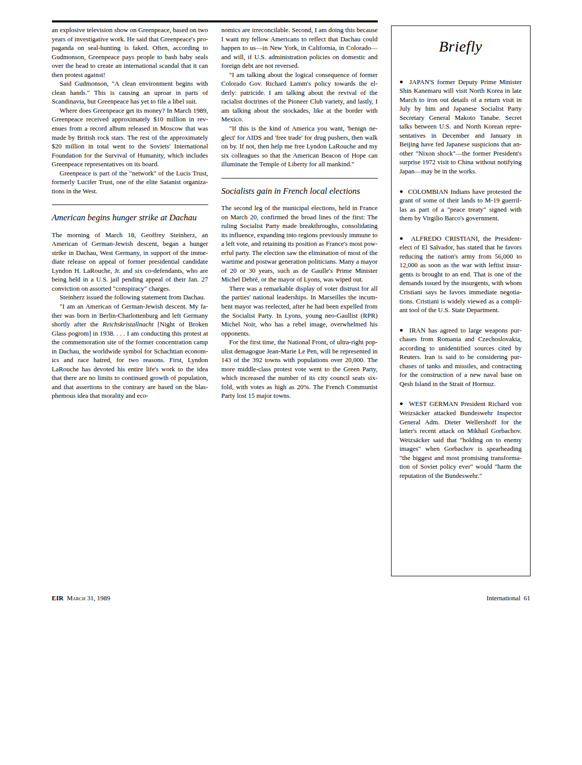an explosive television show on Greenpeace, based on two years of investigative work. He said that Greenpeace's propaganda on seal-hunting is faked. Often, according to Gudmonson, Greenpeace pays people to bash baby seals over the head to create an international scandal that it can then protest against!
Said Gudmonson, "A clean environment begins with clean hands." This is causing an uproar in parts of Scandinavia, but Greenpeace has yet to file a libel suit.
Where does Greenpeace get its money? In March 1989, Greenpeace received approximately $10 million in revenues from a record album released in Moscow that was made by British rock stars. The rest of the approximately $20 million in total went to the Soviets' International Foundation for the Survival of Humanity, which includes Greenpeace representatives on its board.
Greenpeace is part of the "network" of the Lucis Trust, formerly Lucifer Trust, one of the elite Satanist organizations in the West.
American begins hunger strike at Dachau
The morning of March 18, Geoffrey Steinherz, an American of German-Jewish descent, began a hunger strike in Dachau, West Germany, in support of the immediate release on appeal of former presidential candidate Lyndon H. LaRouche, Jr. and six co-defendants, who are being held in a U.S. jail pending appeal of their Jan. 27 conviction on assorted "conspiracy" charges.
Steinherz issued the following statement from Dachau.
"I am an American of German-Jewish descent. My father was born in Berlin-Charlottenburg and left Germany shortly after the Reichskristallnacht [Night of Broken Glass pogrom] in 1938. . . . I am conducting this protest at the commemoration site of the former concentration camp in Dachau, the worldwide symbol for Schachtian economics and race hatred, for two reasons. First, Lyndon LaRouche has devoted his entire life's work to the idea that there are no limits to continued growth of population, and that assertions to the contrary are based on the blasphemous idea that morality and eco-
nomics are irreconcilable. Second, I am doing this because I want my fellow Americans to reflect that Dachau could happen to us—in New York, in California, in Colorado—and will, if U.S. administration policies on domestic and foreign debt are not reversed.
"I am talking about the logical consequence of former Colorado Gov. Richard Lamm's policy towards the elderly: patricide. I am talking about the revival of the racialist doctrines of the Pioneer Club variety, and lastly, I am talking about the stockades, like at the border with Mexico.
"If this is the kind of America you want, 'benign neglect' for AIDS and 'free trade' for drug pushers, then walk on by. If not, then help me free Lyndon LaRouche and my six colleagues so that the American Beacon of Hope can illuminate the Temple of Liberty for all mankind."
Socialists gain in French local elections
The second leg of the municipal elections, held in France on March 20, confirmed the broad lines of the first: The ruling Socialist Party made breakthroughs, consolidating its influence, expanding into regions previously immune to a left vote, and retaining its position as France's most powerful party. The election saw the elimination of most of the wartime and postwar generation politicians. Many a mayor of 20 or 30 years, such as de Gaulle's Prime Minister Michel Debré, or the mayor of Lyons, was wiped out.
There was a remarkable display of voter distrust for all the parties' national leaderships. In Marseilles the incumbent mayor was reelected, after he had been expelled from the Socialist Party. In Lyons, young neo-Gaullist (RPR) Michel Noir, who has a rebel image, overwhelmed his opponents.
For the first time, the National Front, of ultra-right populist demagogue Jean-Marie Le Pen, will be represented in 143 of the 392 towns with populations over 20,000. The more middle-class protest vote went to the Green Party, which increased the number of its city council seats sixfold, with votes as high as 20%. The French Communist Party lost 15 major towns.
Briefly
● JAPAN'S former Deputy Prime Minister Shin Kanemaru will visit North Korea in late March to iron out details of a return visit in July by him and Japanese Socialist Party Secretary General Makoto Tanabe. Secret talks between U.S. and North Korean representatives in December and January in Beijing have fed Japanese suspicions that another "Nixon shock"—the former President's surprise 1972 visit to China without notifying Japan—may be in the works.
● COLOMBIAN Indians have protested the grant of some of their lands to M-19 guerrillas as part of a "peace treaty" signed with them by Virgilio Barco's government.
● ALFREDO CRISTIANI, the President-elect of El Salvador, has stated that he favors reducing the nation's army from 56,000 to 12,000 as soon as the war with leftist insurgents is brought to an end. That is one of the demands issued by the insurgents, with whom Cristiani says he favors immediate negotiations. Cristiani is widely viewed as a compliant tool of the U.S. State Department.
● IRAN has agreed to large weapons purchases from Romania and Czechoslovakia, according to unidentified sources cited by Reuters. Iran is said to be considering purchases of tanks and missiles, and contracting for the construction of a new naval base on Qesh Island in the Strait of Hormuz.
● WEST GERMAN President Richard von Weizsäcker attacked Bundeswehr Inspector General Adm. Dieter Wellershoff for the latter's recent attack on Mikhail Gorbachov. Weizsäcker said that "holding on to enemy images" when Gorbachov is spearheading "the biggest and most promising transformation of Soviet policy ever" would "harm the reputation of the Bundeswehr."
EIR March 31, 1989
International 61